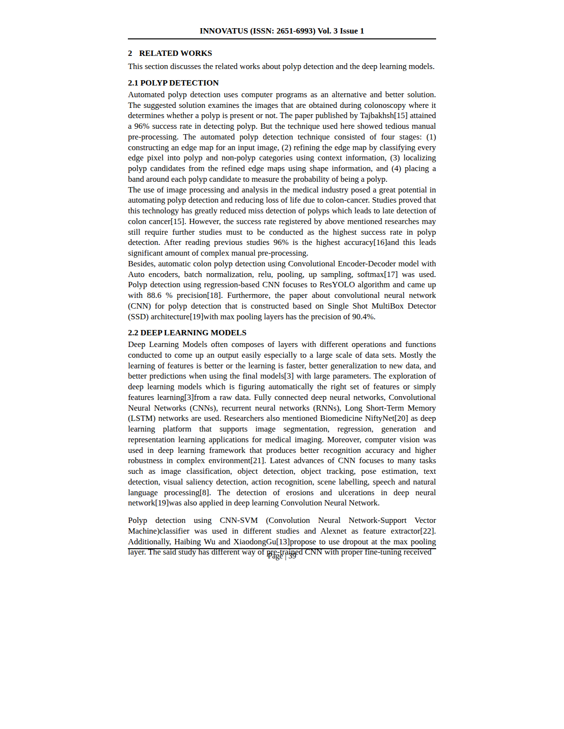INNOVATUS (ISSN: 2651-6993) Vol. 3 Issue 1
2 RELATED WORKS
This section discusses the related works about polyp detection and the deep learning models.
2.1 POLYP DETECTION
Automated polyp detection uses computer programs as an alternative and better solution. The suggested solution examines the images that are obtained during colonoscopy where it determines whether a polyp is present or not. The paper published by Tajbakhsh[15] attained a 96% success rate in detecting polyp. But the technique used here showed tedious manual pre-processing. The automated polyp detection technique consisted of four stages: (1) constructing an edge map for an input image, (2) refining the edge map by classifying every edge pixel into polyp and non-polyp categories using context information, (3) localizing polyp candidates from the refined edge maps using shape information, and (4) placing a band around each polyp candidate to measure the probability of being a polyp.
The use of image processing and analysis in the medical industry posed a great potential in automating polyp detection and reducing loss of life due to colon-cancer. Studies proved that this technology has greatly reduced miss detection of polyps which leads to late detection of colon cancer[15]. However, the success rate registered by above mentioned researches may still require further studies must to be conducted as the highest success rate in polyp detection. After reading previous studies 96% is the highest accuracy[16]and this leads significant amount of complex manual pre-processing.
Besides, automatic colon polyp detection using Convolutional Encoder-Decoder model with Auto encoders, batch normalization, relu, pooling, up sampling, softmax[17] was used. Polyp detection using regression-based CNN focuses to ResYOLO algorithm and came up with 88.6 % precision[18]. Furthermore, the paper about convolutional neural network (CNN) for polyp detection that is constructed based on Single Shot MultiBox Detector (SSD) architecture[19]with max pooling layers has the precision of 90.4%.
2.2 DEEP LEARNING MODELS
Deep Learning Models often composes of layers with different operations and functions conducted to come up an output easily especially to a large scale of data sets. Mostly the learning of features is better or the learning is faster, better generalization to new data, and better predictions when using the final models[3] with large parameters. The exploration of deep learning models which is figuring automatically the right set of features or simply features learning[3]from a raw data. Fully connected deep neural networks, Convolutional Neural Networks (CNNs), recurrent neural networks (RNNs), Long Short-Term Memory (LSTM) networks are used. Researchers also mentioned Biomedicine NiftyNet[20] as deep learning platform that supports image segmentation, regression, generation and representation learning applications for medical imaging. Moreover, computer vision was used in deep learning framework that produces better recognition accuracy and higher robustness in complex environment[21]. Latest advances of CNN focuses to many tasks such as image classification, object detection, object tracking, pose estimation, text detection, visual saliency detection, action recognition, scene labelling, speech and natural language processing[8]. The detection of erosions and ulcerations in deep neural network[19]was also applied in deep learning Convolution Neural Network.
Polyp detection using CNN-SVM (Convolution Neural Network-Support Vector Machine)classifier was used in different studies and Alexnet as feature extractor[22]. Additionally, Haibing Wu and XiaodongGu[13]propose to use dropout at the max pooling layer. The said study has different way of pre-trained CNN with proper fine-tuning received
Page | 39